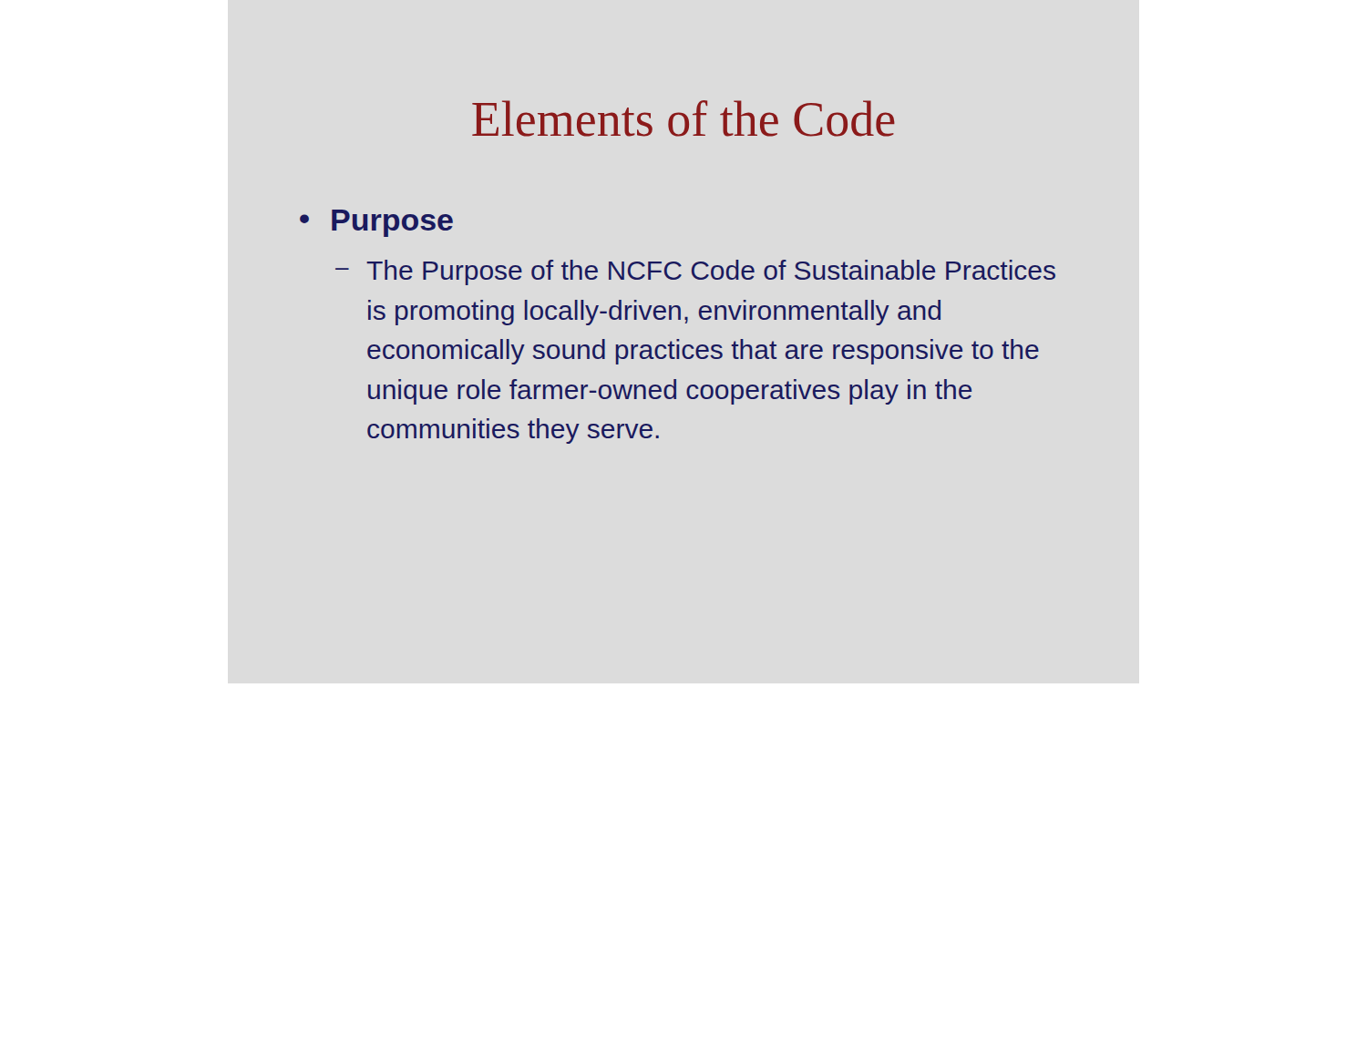Elements of the Code
Purpose
The Purpose of the NCFC Code of Sustainable Practices is promoting locally-driven, environmentally and economically sound practices that are responsive to the unique role farmer-owned cooperatives play in the communities they serve.